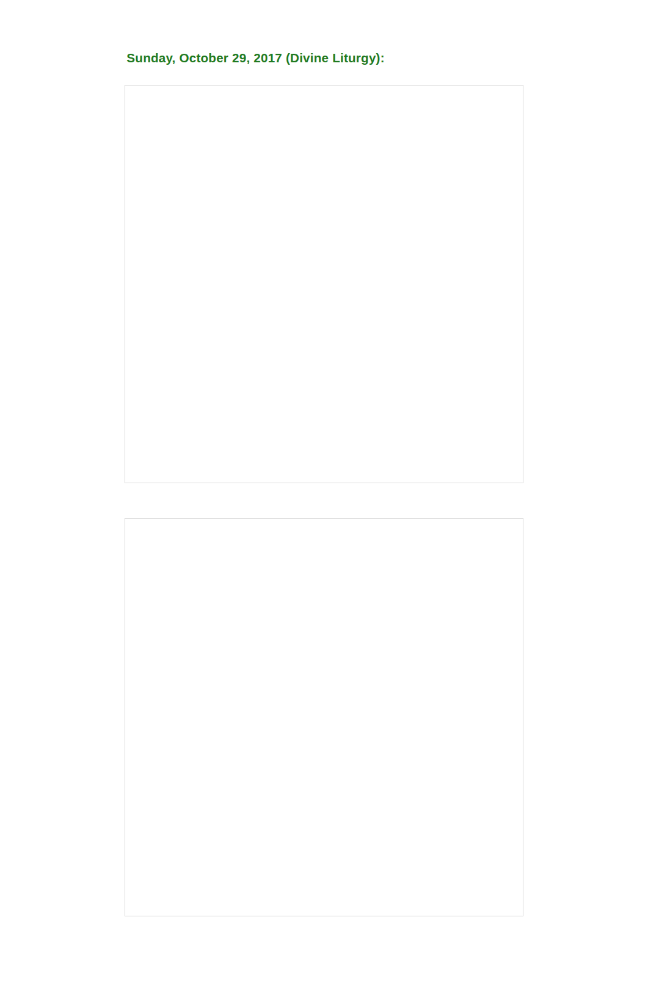Sunday, October 29, 2017 (Divine Liturgy):
Photograph 1 of the Divine Liturgy, Sunday, October 29, 2017.
Photograph 2 of the Divine Liturgy, Sunday, October 29, 2017.